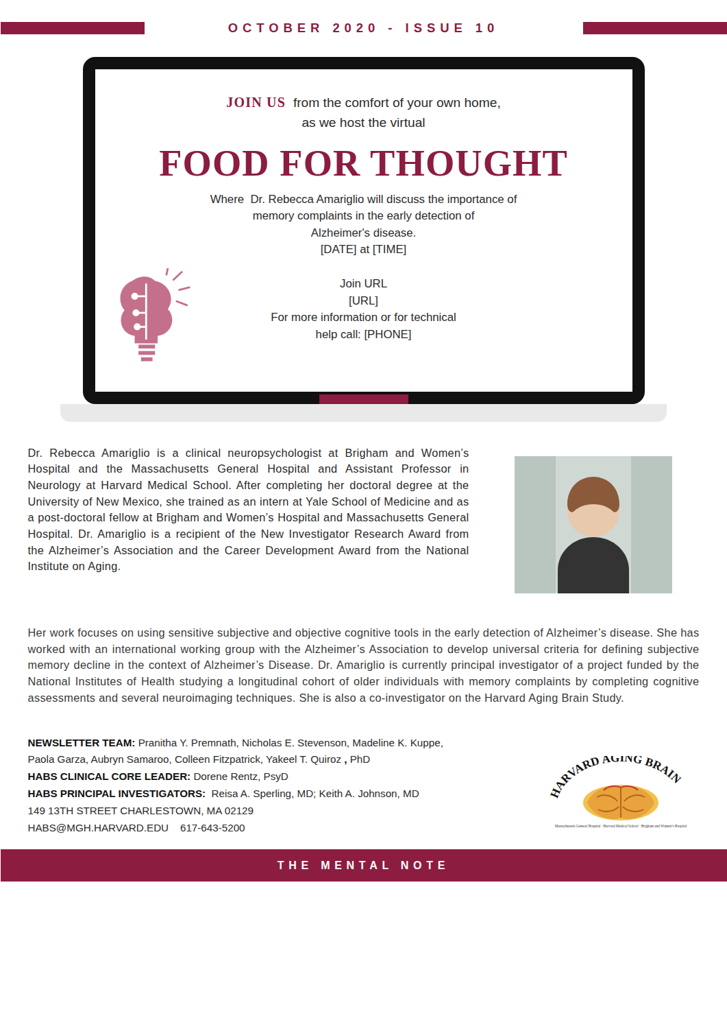OCTOBER 2020 - ISSUE 10
JOIN US from the comfort of your own home,
as we host the virtual
FOOD FOR THOUGHT
Where Dr. Rebecca Amariglio will discuss the importance of
memory complaints in the early detection of
Alzheimer's disease.
[DATE] at [TIME]
Join URL
[URL]
For more information or for technical
help call: [PHONE]
Dr. Rebecca Amariglio is a clinical neuropsychologist at Brigham and Women’s Hospital and the Massachusetts General Hospital and Assistant Professor in Neurology at Harvard Medical School. After completing her doctoral degree at the University of New Mexico, she trained as an intern at Yale School of Medicine and as a post-doctoral fellow at Brigham and Women’s Hospital and Massachusetts General Hospital. Dr. Amariglio is a recipient of the New Investigator Research Award from the Alzheimer’s Association and the Career Development Award from the National Institute on Aging.
Her work focuses on using sensitive subjective and objective cognitive tools in the early detection of Alzheimer’s disease. She has worked with an international working group with the Alzheimer’s Association to develop universal criteria for defining subjective memory decline in the context of Alzheimer’s Disease. Dr. Amariglio is currently principal investigator of a project funded by the National Institutes of Health studying a longitudinal cohort of older individuals with memory complaints by completing cognitive assessments and several neuroimaging techniques. She is also a co-investigator on the Harvard Aging Brain Study.
NEWSLETTER TEAM: Pranitha Y. Premnath, Nicholas E. Stevenson, Madeline K. Kuppe,
Paola Garza, Aubryn Samaroo, Colleen Fitzpatrick, Yakeel T. Quiroz , PhD
HABS CLINICAL CORE LEADER: Dorene Rentz, PsyD
HABS PRINCIPAL INVESTIGATORS: Reisa A. Sperling, MD; Keith A. Johnson, MD
149 13TH STREET CHARLESTOWN, MA 02129
HABS@MGH.HARVARD.EDU 617-643-5200
HARVARD AGING BRAIN Massachusetts General Hospital · Harvard Medical School · Brigham and Women’s Hospital
THE MENTAL NOTE